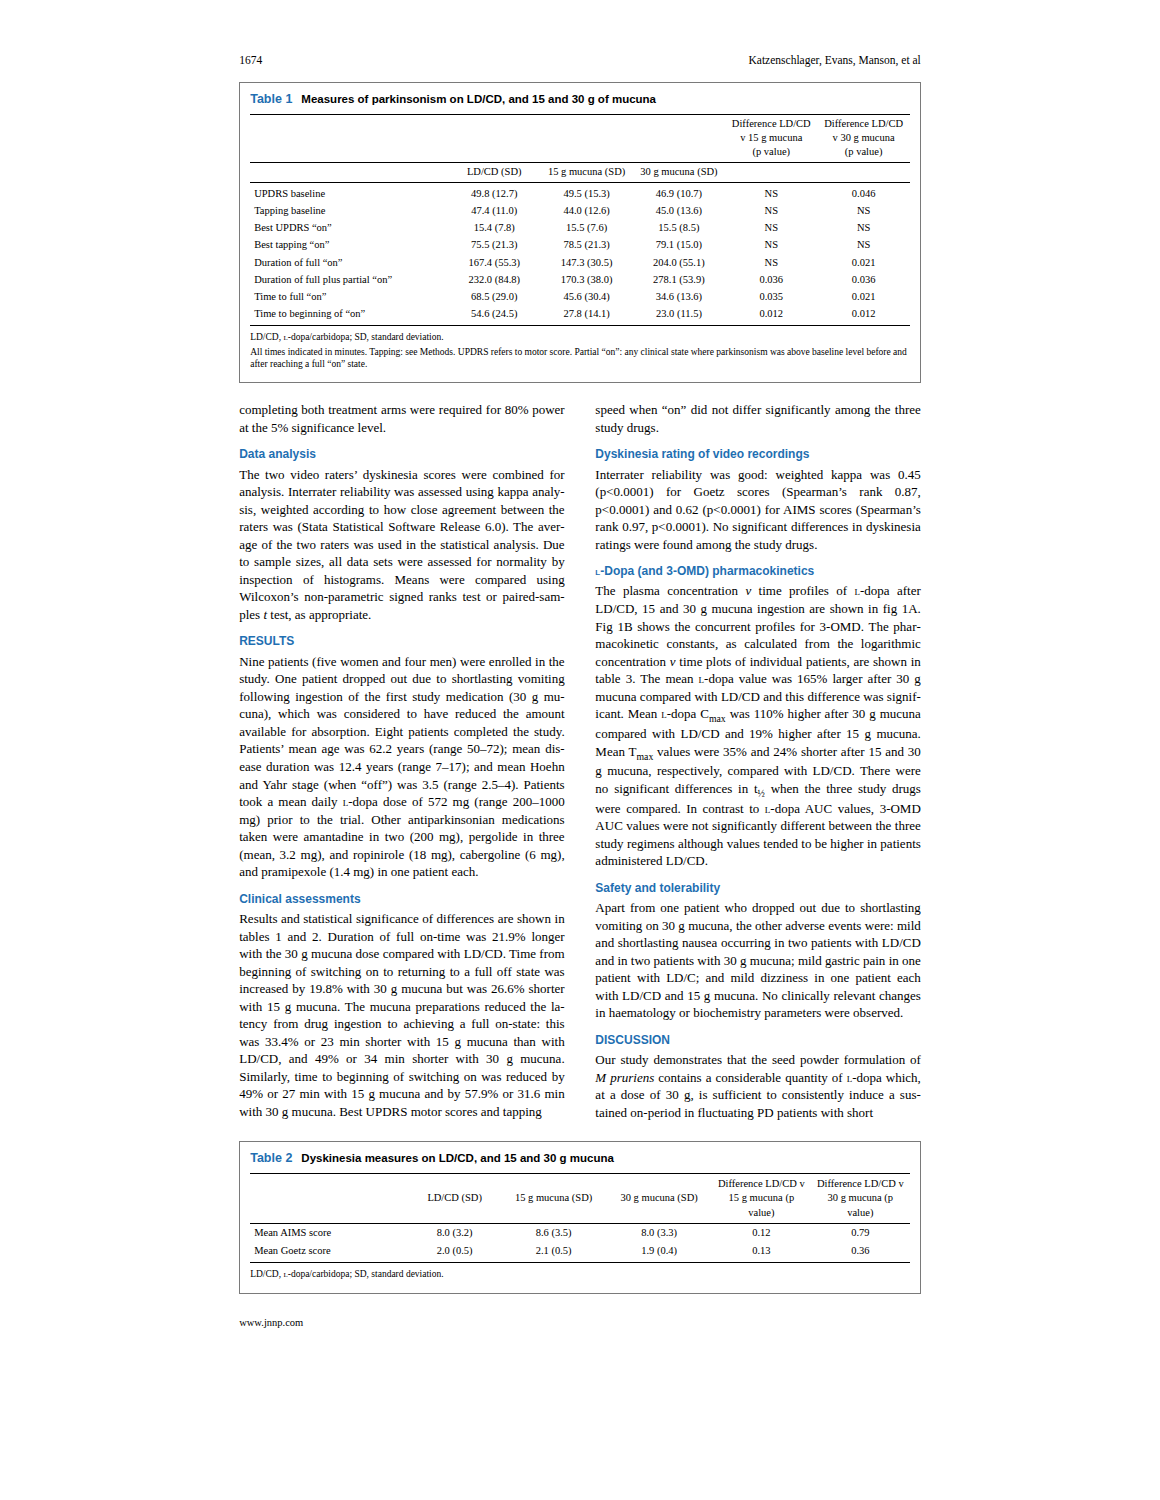1674
Katzenschlager, Evans, Manson, et al
Table 1 Measures of parkinsonism on LD/CD, and 15 and 30 g of mucuna
| | | | | Difference LD/CD v 15 g mucuna (p value) | Difference LD/CD v 30 g mucuna (p value) |
| --- | --- | --- | --- | --- | --- |
| | LD/CD (SD) | 15 g mucuna (SD) | 30 g mucuna (SD) | | |
| UPDRS baseline | 49.8 (12.7) | 49.5 (15.3) | 46.9 (10.7) | NS | 0.046 |
| Tapping baseline | 47.4 (11.0) | 44.0 (12.6) | 45.0 (13.6) | NS | NS |
| Best UPDRS “on” | 15.4 (7.8) | 15.5 (7.6) | 15.5 (8.5) | NS | NS |
| Best tapping “on” | 75.5 (21.3) | 78.5 (21.3) | 79.1 (15.0) | NS | NS |
| Duration of full “on” | 167.4 (55.3) | 147.3 (30.5) | 204.0 (55.1) | NS | 0.021 |
| Duration of full plus partial “on” | 232.0 (84.8) | 170.3 (38.0) | 278.1 (53.9) | 0.036 | 0.036 |
| Time to full “on” | 68.5 (29.0) | 45.6 (30.4) | 34.6 (13.6) | 0.035 | 0.021 |
| Time to beginning of “on” | 54.6 (24.5) | 27.8 (14.1) | 23.0 (11.5) | 0.012 | 0.012 |
LD/CD, l-dopa/carbidopa; SD, standard deviation.
All times indicated in minutes. Tapping: see Methods. UPDRS refers to motor score. Partial “on”: any clinical state where parkinsonism was above baseline level before and after reaching a full “on” state.
completing both treatment arms were required for 80% power at the 5% significance level.
Data analysis
The two video raters’ dyskinesia scores were combined for analysis. Interrater reliability was assessed using kappa analysis, weighted according to how close agreement between the raters was (Stata Statistical Software Release 6.0). The average of the two raters was used in the statistical analysis. Due to sample sizes, all data sets were assessed for normality by inspection of histograms. Means were compared using Wilcoxon’s non-parametric signed ranks test or paired-samples t test, as appropriate.
Results
Nine patients (five women and four men) were enrolled in the study. One patient dropped out due to shortlasting vomiting following ingestion of the first study medication (30 g mucuna), which was considered to have reduced the amount available for absorption. Eight patients completed the study. Patients’ mean age was 62.2 years (range 50–72); mean disease duration was 12.4 years (range 7–17); and mean Hoehn and Yahr stage (when “off”) was 3.5 (range 2.5–4). Patients took a mean daily l-dopa dose of 572 mg (range 200–1000 mg) prior to the trial. Other antiparkinsonian medications taken were amantadine in two (200 mg), pergolide in three (mean, 3.2 mg), and ropinirole (18 mg), cabergoline (6 mg), and pramipexole (1.4 mg) in one patient each.
Clinical assessments
Results and statistical significance of differences are shown in tables 1 and 2. Duration of full on-time was 21.9% longer with the 30 g mucuna dose compared with LD/CD. Time from beginning of switching on to returning to a full off state was increased by 19.8% with 30 g mucuna but was 26.6% shorter with 15 g mucuna. The mucuna preparations reduced the latency from drug ingestion to achieving a full on-state: this was 33.4% or 23 min shorter with 15 g mucuna than with LD/CD, and 49% or 34 min shorter with 30 g mucuna. Similarly, time to beginning of switching on was reduced by 49% or 27 min with 15 g mucuna and by 57.9% or 31.6 min with 30 g mucuna. Best UPDRS motor scores and tapping
speed when “on” did not differ significantly among the three study drugs.
Dyskinesia rating of video recordings
Interrater reliability was good: weighted kappa was 0.45 (p<0.0001) for Goetz scores (Spearman’s rank 0.87, p<0.0001) and 0.62 (p<0.0001) for AIMS scores (Spearman’s rank 0.97, p<0.0001). No significant differences in dyskinesia ratings were found among the study drugs.
l-Dopa (and 3-OMD) pharmacokinetics
The plasma concentration v time profiles of l-dopa after LD/CD, 15 and 30 g mucuna ingestion are shown in fig 1A. Fig 1B shows the concurrent profiles for 3-OMD. The pharmacokinetic constants, as calculated from the logarithmic concentration v time plots of individual patients, are shown in table 3. The mean l-dopa value was 165% larger after 30 g mucuna compared with LD/CD and this difference was significant. Mean l-dopa Cmax was 110% higher after 30 g mucuna compared with LD/CD and 19% higher after 15 g mucuna. Mean Tmax values were 35% and 24% shorter after 15 and 30 g mucuna, respectively, compared with LD/CD. There were no significant differences in t½ when the three study drugs were compared. In contrast to l-dopa AUC values, 3-OMD AUC values were not significantly different between the three study regimens although values tended to be higher in patients administered LD/CD.
Safety and tolerability
Apart from one patient who dropped out due to shortlasting vomiting on 30 g mucuna, the other adverse events were: mild and shortlasting nausea occurring in two patients with LD/CD and in two patients with 30 g mucuna; mild gastric pain in one patient with LD/C; and mild dizziness in one patient each with LD/CD and 15 g mucuna. No clinically relevant changes in haematology or biochemistry parameters were observed.
Discussion
Our study demonstrates that the seed powder formulation of M pruriens contains a considerable quantity of l-dopa which, at a dose of 30 g, is sufficient to consistently induce a sustained on-period in fluctuating PD patients with short
Table 2 Dyskinesia measures on LD/CD, and 15 and 30 g mucuna
| | LD/CD (SD) | 15 g mucuna (SD) | 30 g mucuna (SD) | Difference LD/CD v 15 g mucuna (p value) | Difference LD/CD v 30 g mucuna (p value) |
| --- | --- | --- | --- | --- | --- |
| Mean AIMS score | 8.0 (3.2) | 8.6 (3.5) | 8.0 (3.3) | 0.12 | 0.79 |
| Mean Goetz score | 2.0 (0.5) | 2.1 (0.5) | 1.9 (0.4) | 0.13 | 0.36 |
LD/CD, l-dopa/carbidopa; SD, standard deviation.
www.jnnp.com